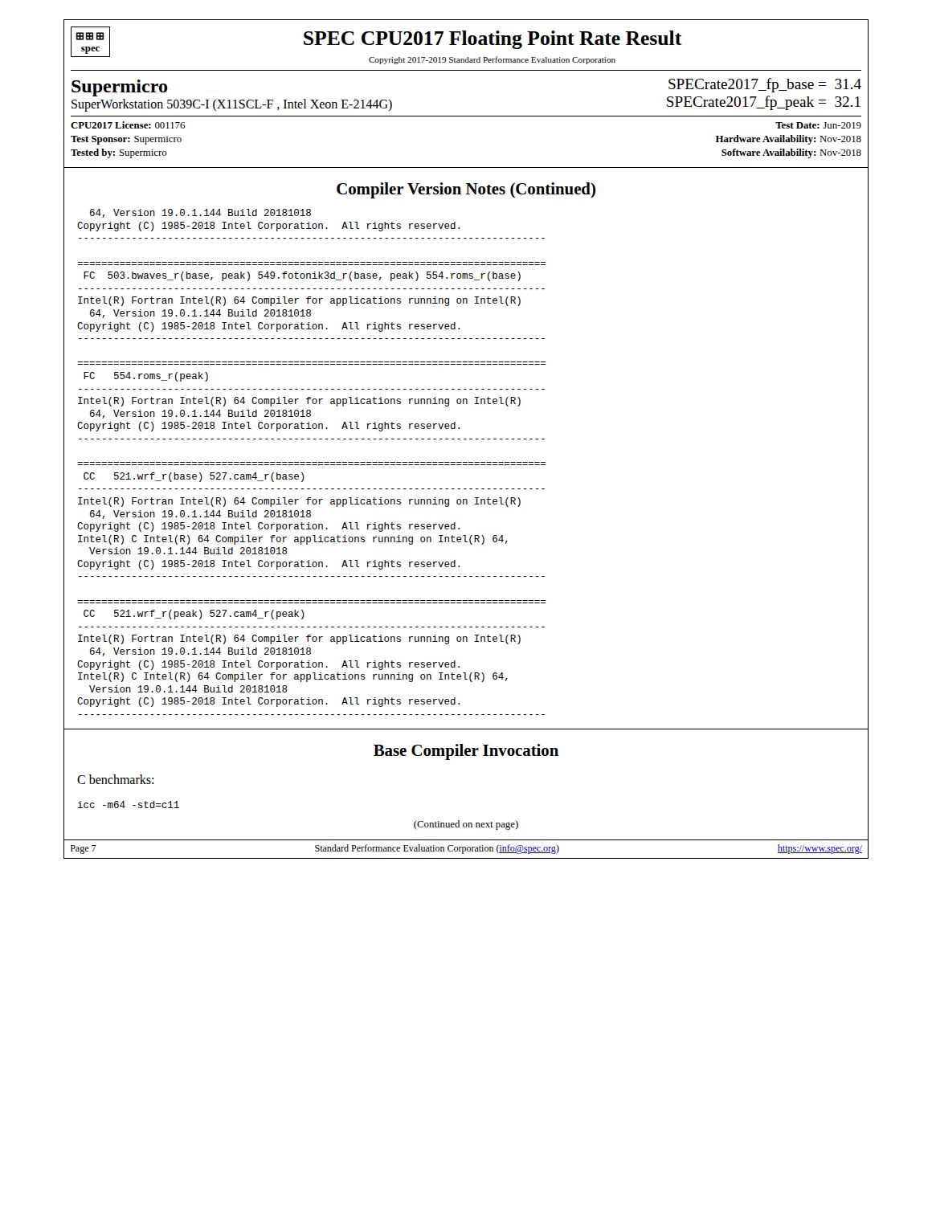⊞⊞⊞
spec
SPEC CPU2017 Floating Point Rate Result
Copyright 2017-2019 Standard Performance Evaluation Corporation
Supermicro
SuperWorkstation 5039C-I (X11SCL-F , Intel Xeon E-2144G)
SPECrate2017_fp_base = 31.4
SPECrate2017_fp_peak = 32.1
CPU2017 License:
001176
Test Sponsor:
Supermicro
Tested by:
Supermicro
Test Date:
Jun-2019
Hardware Availability:
Nov-2018
Software Availability:
Nov-2018
Compiler Version Notes (Continued)
  64, Version 19.0.1.144 Build 20181018
Copyright (C) 1985-2018 Intel Corporation.  All rights reserved.
------------------------------------------------------------------------------

==============================================================================
 FC  503.bwaves_r(base, peak) 549.fotonik3d_r(base, peak) 554.roms_r(base)
------------------------------------------------------------------------------
Intel(R) Fortran Intel(R) 64 Compiler for applications running on Intel(R)
  64, Version 19.0.1.144 Build 20181018
Copyright (C) 1985-2018 Intel Corporation.  All rights reserved.
------------------------------------------------------------------------------

==============================================================================
 FC   554.roms_r(peak)
------------------------------------------------------------------------------
Intel(R) Fortran Intel(R) 64 Compiler for applications running on Intel(R)
  64, Version 19.0.1.144 Build 20181018
Copyright (C) 1985-2018 Intel Corporation.  All rights reserved.
------------------------------------------------------------------------------

==============================================================================
 CC   521.wrf_r(base) 527.cam4_r(base)
------------------------------------------------------------------------------
Intel(R) Fortran Intel(R) 64 Compiler for applications running on Intel(R)
  64, Version 19.0.1.144 Build 20181018
Copyright (C) 1985-2018 Intel Corporation.  All rights reserved.
Intel(R) C Intel(R) 64 Compiler for applications running on Intel(R) 64,
  Version 19.0.1.144 Build 20181018
Copyright (C) 1985-2018 Intel Corporation.  All rights reserved.
------------------------------------------------------------------------------

==============================================================================
 CC   521.wrf_r(peak) 527.cam4_r(peak)
------------------------------------------------------------------------------
Intel(R) Fortran Intel(R) 64 Compiler for applications running on Intel(R)
  64, Version 19.0.1.144 Build 20181018
Copyright (C) 1985-2018 Intel Corporation.  All rights reserved.
Intel(R) C Intel(R) 64 Compiler for applications running on Intel(R) 64,
  Version 19.0.1.144 Build 20181018
Copyright (C) 1985-2018 Intel Corporation.  All rights reserved.
------------------------------------------------------------------------------
Base Compiler Invocation
C benchmarks:
icc -m64 -std=c11
(Continued on next page)
Page 7
Standard Performance Evaluation Corporation (info@spec.org)
https://www.spec.org/